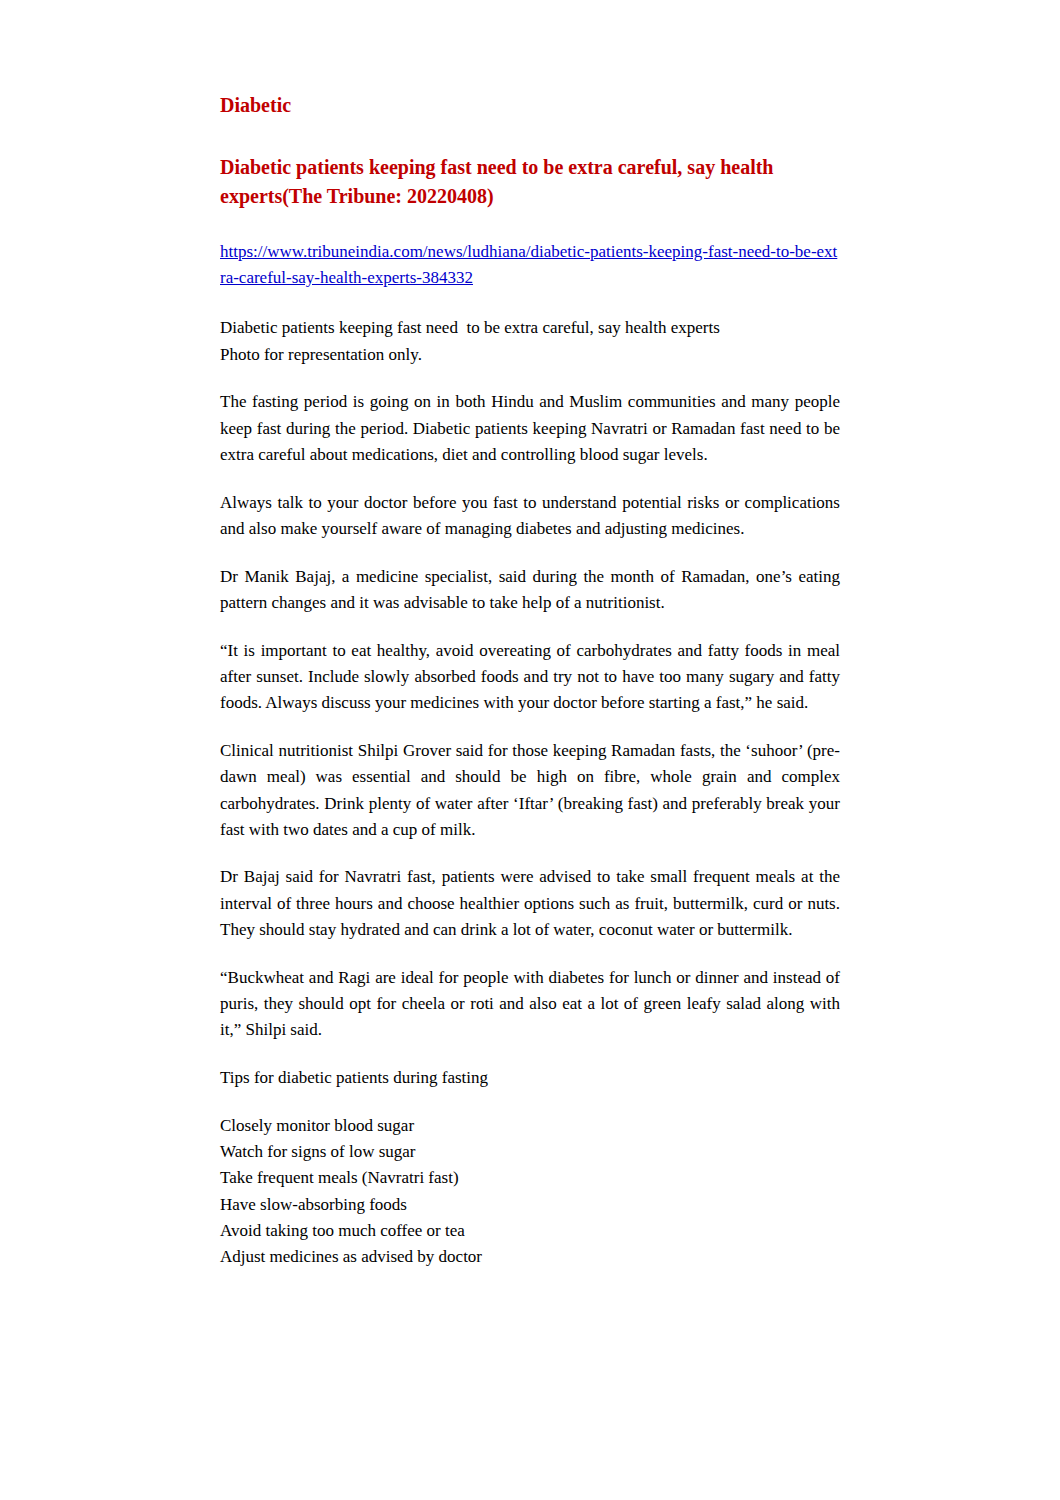Diabetic
Diabetic patients keeping fast need to be extra careful, say health experts(The Tribune: 20220408)
https://www.tribuneindia.com/news/ludhiana/diabetic-patients-keeping-fast-need-to-be-extra-careful-say-health-experts-384332
Diabetic patients keeping fast need to be extra careful, say health experts
Photo for representation only.
The fasting period is going on in both Hindu and Muslim communities and many people keep fast during the period. Diabetic patients keeping Navratri or Ramadan fast need to be extra careful about medications, diet and controlling blood sugar levels.
Always talk to your doctor before you fast to understand potential risks or complications and also make yourself aware of managing diabetes and adjusting medicines.
Dr Manik Bajaj, a medicine specialist, said during the month of Ramadan, one’s eating pattern changes and it was advisable to take help of a nutritionist.
“It is important to eat healthy, avoid overeating of carbohydrates and fatty foods in meal after sunset. Include slowly absorbed foods and try not to have too many sugary and fatty foods. Always discuss your medicines with your doctor before starting a fast,” he said.
Clinical nutritionist Shilpi Grover said for those keeping Ramadan fasts, the ‘suhoor’ (pre-dawn meal) was essential and should be high on fibre, whole grain and complex carbohydrates. Drink plenty of water after ‘Iftar’ (breaking fast) and preferably break your fast with two dates and a cup of milk.
Dr Bajaj said for Navratri fast, patients were advised to take small frequent meals at the interval of three hours and choose healthier options such as fruit, buttermilk, curd or nuts. They should stay hydrated and can drink a lot of water, coconut water or buttermilk.
“Buckwheat and Ragi are ideal for people with diabetes for lunch or dinner and instead of puris, they should opt for cheela or roti and also eat a lot of green leafy salad along with it,” Shilpi said.
Tips for diabetic patients during fasting
Closely monitor blood sugar
Watch for signs of low sugar
Take frequent meals (Navratri fast)
Have slow-absorbing foods
Avoid taking too much coffee or tea
Adjust medicines as advised by doctor